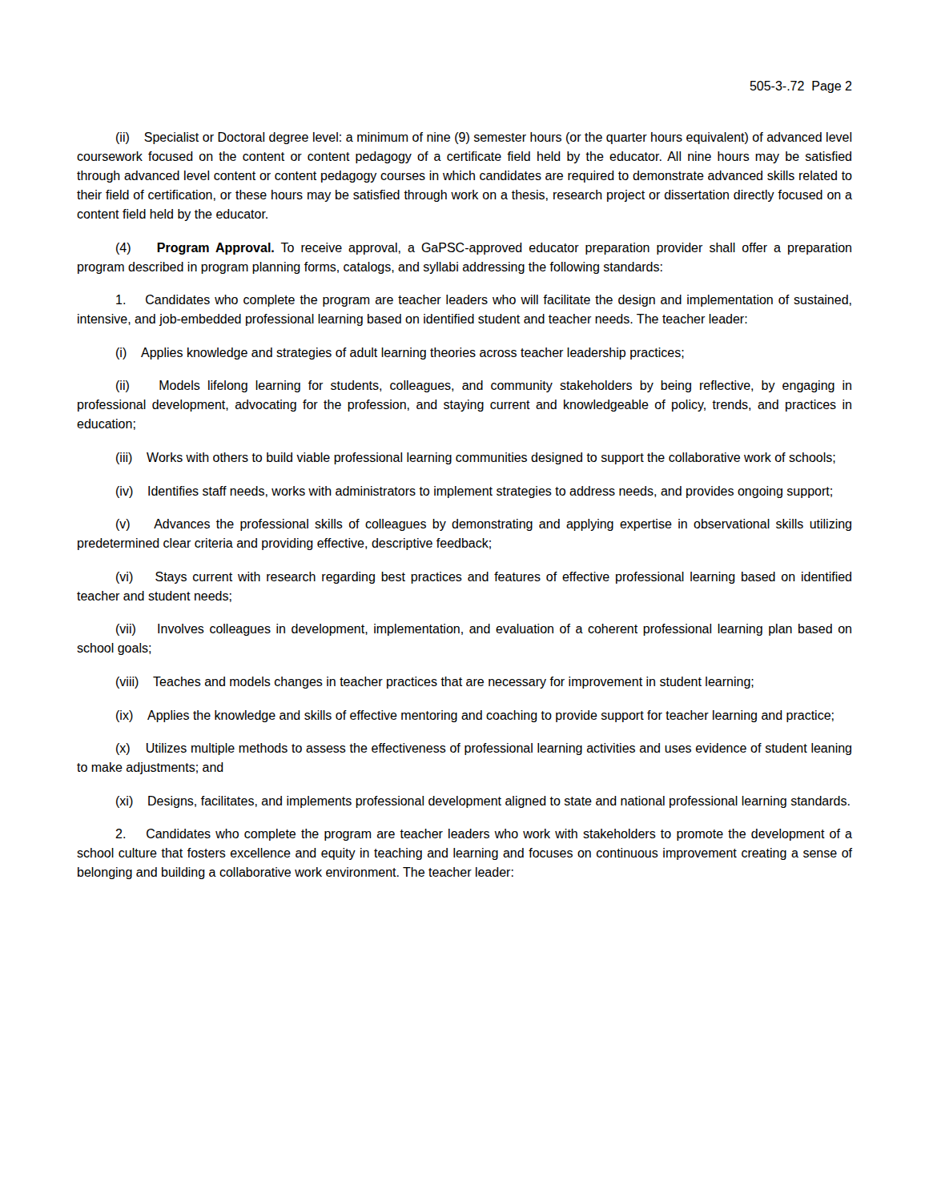505-3-.72 Page 2
(ii) Specialist or Doctoral degree level: a minimum of nine (9) semester hours (or the quarter hours equivalent) of advanced level coursework focused on the content or content pedagogy of a certificate field held by the educator. All nine hours may be satisfied through advanced level content or content pedagogy courses in which candidates are required to demonstrate advanced skills related to their field of certification, or these hours may be satisfied through work on a thesis, research project or dissertation directly focused on a content field held by the educator.
(4) Program Approval. To receive approval, a GaPSC-approved educator preparation provider shall offer a preparation program described in program planning forms, catalogs, and syllabi addressing the following standards:
1. Candidates who complete the program are teacher leaders who will facilitate the design and implementation of sustained, intensive, and job-embedded professional learning based on identified student and teacher needs. The teacher leader:
(i) Applies knowledge and strategies of adult learning theories across teacher leadership practices;
(ii) Models lifelong learning for students, colleagues, and community stakeholders by being reflective, by engaging in professional development, advocating for the profession, and staying current and knowledgeable of policy, trends, and practices in education;
(iii) Works with others to build viable professional learning communities designed to support the collaborative work of schools;
(iv) Identifies staff needs, works with administrators to implement strategies to address needs, and provides ongoing support;
(v) Advances the professional skills of colleagues by demonstrating and applying expertise in observational skills utilizing predetermined clear criteria and providing effective, descriptive feedback;
(vi) Stays current with research regarding best practices and features of effective professional learning based on identified teacher and student needs;
(vii) Involves colleagues in development, implementation, and evaluation of a coherent professional learning plan based on school goals;
(viii) Teaches and models changes in teacher practices that are necessary for improvement in student learning;
(ix) Applies the knowledge and skills of effective mentoring and coaching to provide support for teacher learning and practice;
(x) Utilizes multiple methods to assess the effectiveness of professional learning activities and uses evidence of student leaning to make adjustments; and
(xi) Designs, facilitates, and implements professional development aligned to state and national professional learning standards.
2. Candidates who complete the program are teacher leaders who work with stakeholders to promote the development of a school culture that fosters excellence and equity in teaching and learning and focuses on continuous improvement creating a sense of belonging and building a collaborative work environment. The teacher leader: